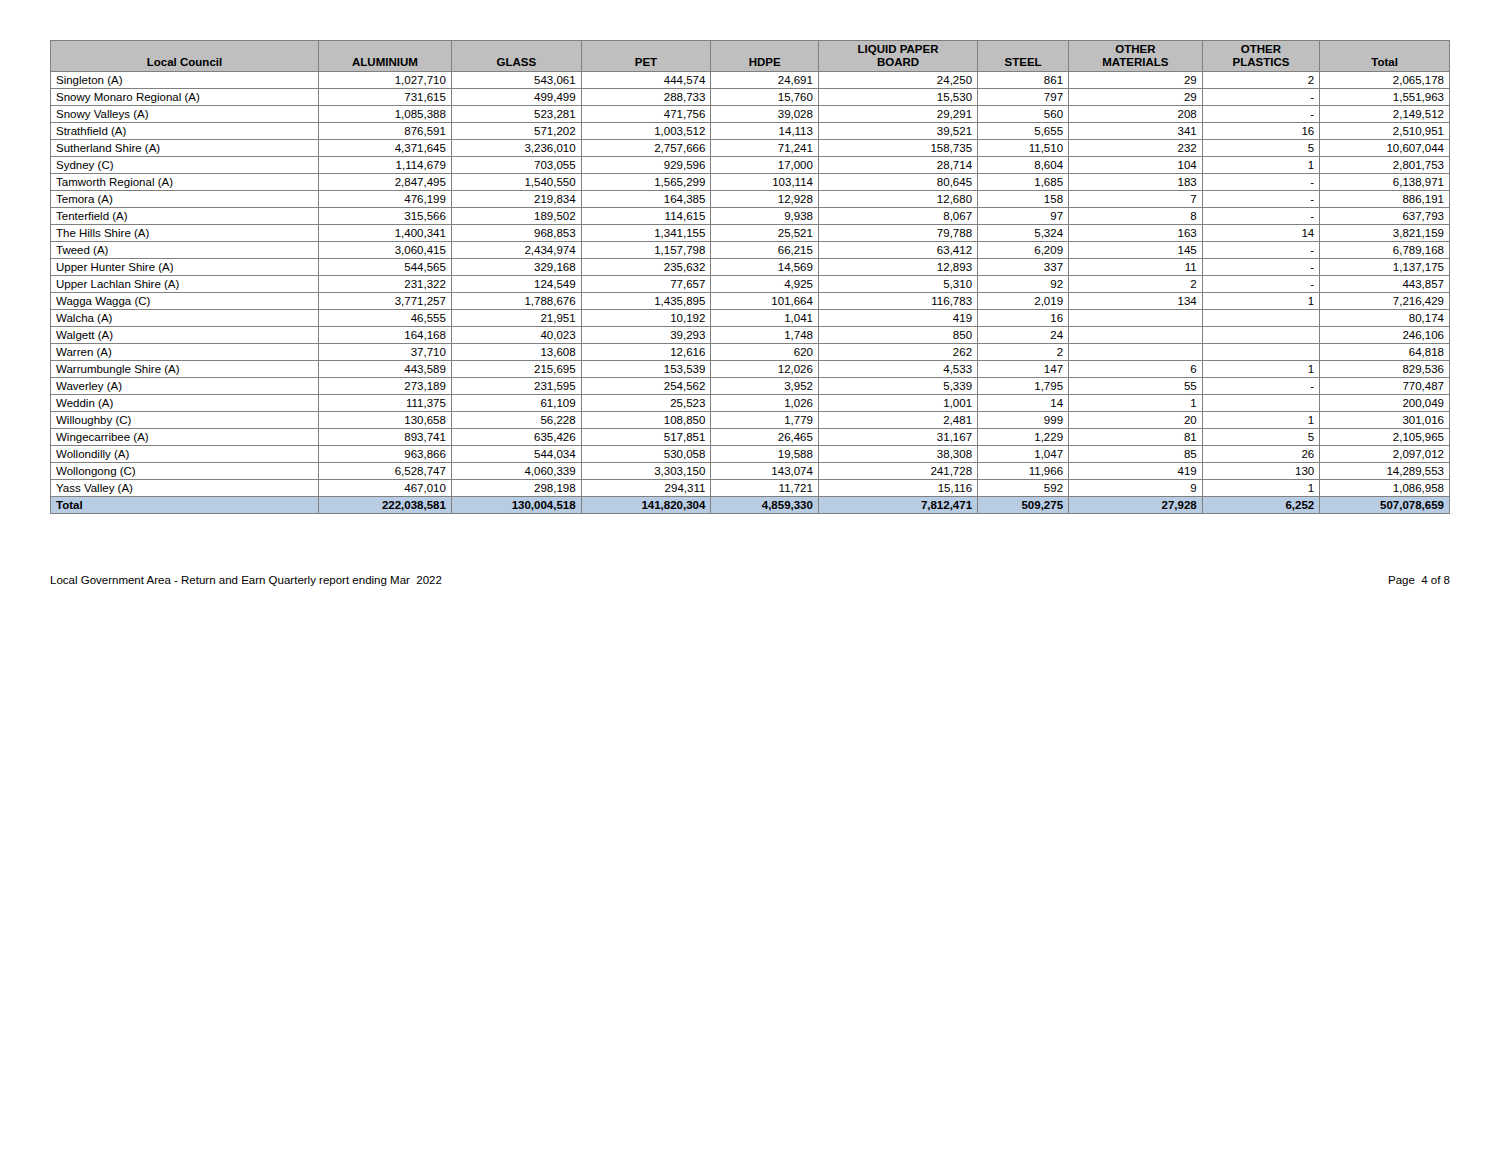| Local Council | ALUMINIUM | GLASS | PET | HDPE | LIQUID PAPER BOARD | STEEL | OTHER MATERIALS | OTHER PLASTICS | Total |
| --- | --- | --- | --- | --- | --- | --- | --- | --- | --- |
| Singleton (A) | 1,027,710 | 543,061 | 444,574 | 24,691 | 24,250 | 861 | 29 | 2 | 2,065,178 |
| Snowy Monaro Regional (A) | 731,615 | 499,499 | 288,733 | 15,760 | 15,530 | 797 | 29 | - | 1,551,963 |
| Snowy Valleys (A) | 1,085,388 | 523,281 | 471,756 | 39,028 | 29,291 | 560 | 208 | - | 2,149,512 |
| Strathfield (A) | 876,591 | 571,202 | 1,003,512 | 14,113 | 39,521 | 5,655 | 341 | 16 | 2,510,951 |
| Sutherland Shire (A) | 4,371,645 | 3,236,010 | 2,757,666 | 71,241 | 158,735 | 11,510 | 232 | 5 | 10,607,044 |
| Sydney (C) | 1,114,679 | 703,055 | 929,596 | 17,000 | 28,714 | 8,604 | 104 | 1 | 2,801,753 |
| Tamworth Regional (A) | 2,847,495 | 1,540,550 | 1,565,299 | 103,114 | 80,645 | 1,685 | 183 | - | 6,138,971 |
| Temora (A) | 476,199 | 219,834 | 164,385 | 12,928 | 12,680 | 158 | 7 | - | 886,191 |
| Tenterfield (A) | 315,566 | 189,502 | 114,615 | 9,938 | 8,067 | 97 | 8 | - | 637,793 |
| The Hills Shire (A) | 1,400,341 | 968,853 | 1,341,155 | 25,521 | 79,788 | 5,324 | 163 | 14 | 3,821,159 |
| Tweed (A) | 3,060,415 | 2,434,974 | 1,157,798 | 66,215 | 63,412 | 6,209 | 145 | - | 6,789,168 |
| Upper Hunter Shire (A) | 544,565 | 329,168 | 235,632 | 14,569 | 12,893 | 337 | 11 | - | 1,137,175 |
| Upper Lachlan Shire (A) | 231,322 | 124,549 | 77,657 | 4,925 | 5,310 | 92 | 2 | - | 443,857 |
| Wagga Wagga (C) | 3,771,257 | 1,788,676 | 1,435,895 | 101,664 | 116,783 | 2,019 | 134 | 1 | 7,216,429 |
| Walcha (A) | 46,555 | 21,951 | 10,192 | 1,041 | 419 | 16 | | | 80,174 |
| Walgett (A) | 164,168 | 40,023 | 39,293 | 1,748 | 850 | 24 | | | 246,106 |
| Warren (A) | 37,710 | 13,608 | 12,616 | 620 | 262 | 2 | | | 64,818 |
| Warrumbungle Shire (A) | 443,589 | 215,695 | 153,539 | 12,026 | 4,533 | 147 | 6 | 1 | 829,536 |
| Waverley (A) | 273,189 | 231,595 | 254,562 | 3,952 | 5,339 | 1,795 | 55 | - | 770,487 |
| Weddin (A) | 111,375 | 61,109 | 25,523 | 1,026 | 1,001 | 14 | 1 | | 200,049 |
| Willoughby (C) | 130,658 | 56,228 | 108,850 | 1,779 | 2,481 | 999 | 20 | 1 | 301,016 |
| Wingecarribee (A) | 893,741 | 635,426 | 517,851 | 26,465 | 31,167 | 1,229 | 81 | 5 | 2,105,965 |
| Wollondilly (A) | 963,866 | 544,034 | 530,058 | 19,588 | 38,308 | 1,047 | 85 | 26 | 2,097,012 |
| Wollongong (C) | 6,528,747 | 4,060,339 | 3,303,150 | 143,074 | 241,728 | 11,966 | 419 | 130 | 14,289,553 |
| Yass Valley (A) | 467,010 | 298,198 | 294,311 | 11,721 | 15,116 | 592 | 9 | 1 | 1,086,958 |
| Total | 222,038,581 | 130,004,518 | 141,820,304 | 4,859,330 | 7,812,471 | 509,275 | 27,928 | 6,252 | 507,078,659 |
Local Government Area - Return and Earn Quarterly report ending Mar 2022 Page 4 of 8